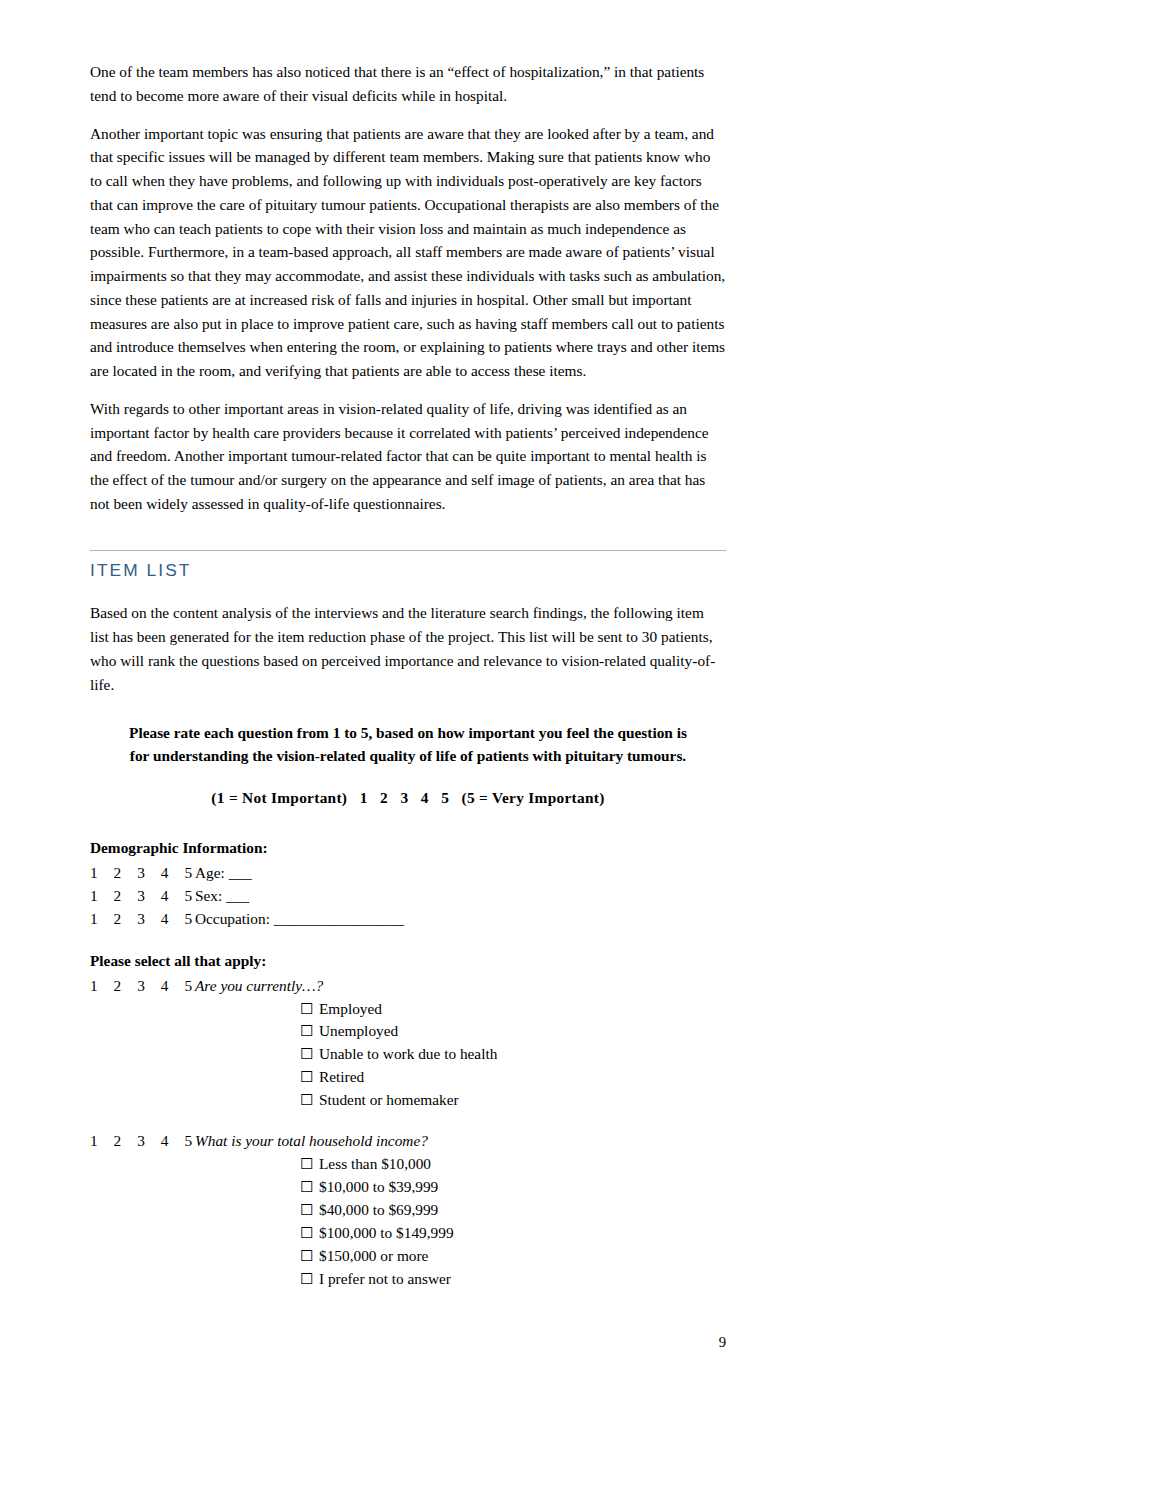One of the team members has also noticed that there is an “effect of hospitalization,” in that patients tend to become more aware of their visual deficits while in hospital.
Another important topic was ensuring that patients are aware that they are looked after by a team, and that specific issues will be managed by different team members. Making sure that patients know who to call when they have problems, and following up with individuals post-operatively are key factors that can improve the care of pituitary tumour patients. Occupational therapists are also members of the team who can teach patients to cope with their vision loss and maintain as much independence as possible. Furthermore, in a team-based approach, all staff members are made aware of patients’ visual impairments so that they may accommodate, and assist these individuals with tasks such as ambulation, since these patients are at increased risk of falls and injuries in hospital. Other small but important measures are also put in place to improve patient care, such as having staff members call out to patients and introduce themselves when entering the room, or explaining to patients where trays and other items are located in the room, and verifying that patients are able to access these items.
With regards to other important areas in vision-related quality of life, driving was identified as an important factor by health care providers because it correlated with patients’ perceived independence and freedom. Another important tumour-related factor that can be quite important to mental health is the effect of the tumour and/or surgery on the appearance and self image of patients, an area that has not been widely assessed in quality-of-life questionnaires.
Item List
Based on the content analysis of the interviews and the literature search findings, the following item list has been generated for the item reduction phase of the project. This list will be sent to 30 patients, who will rank the questions based on perceived importance and relevance to vision-related quality-of-life.
Please rate each question from 1 to 5, based on how important you feel the question is
for understanding the vision-related quality of life of patients with pituitary tumours.
(1 = Not Important) 1 2 3 4 5 (5 = Very Important)
Demographic Information:
1 2 3 4 5 Age: ___
1 2 3 4 5 Sex: ___
1 2 3 4 5 Occupation: _________________
Please select all that apply:
1 2 3 4 5 Are you currently…?
Employed
Unemployed
Unable to work due to health
Retired
Student or homemaker
1 2 3 4 5 What is your total household income?
Less than $10,000
$10,000 to $39,999
$40,000 to $69,999
$100,000 to $149,999
$150,000 or more
I prefer not to answer
9